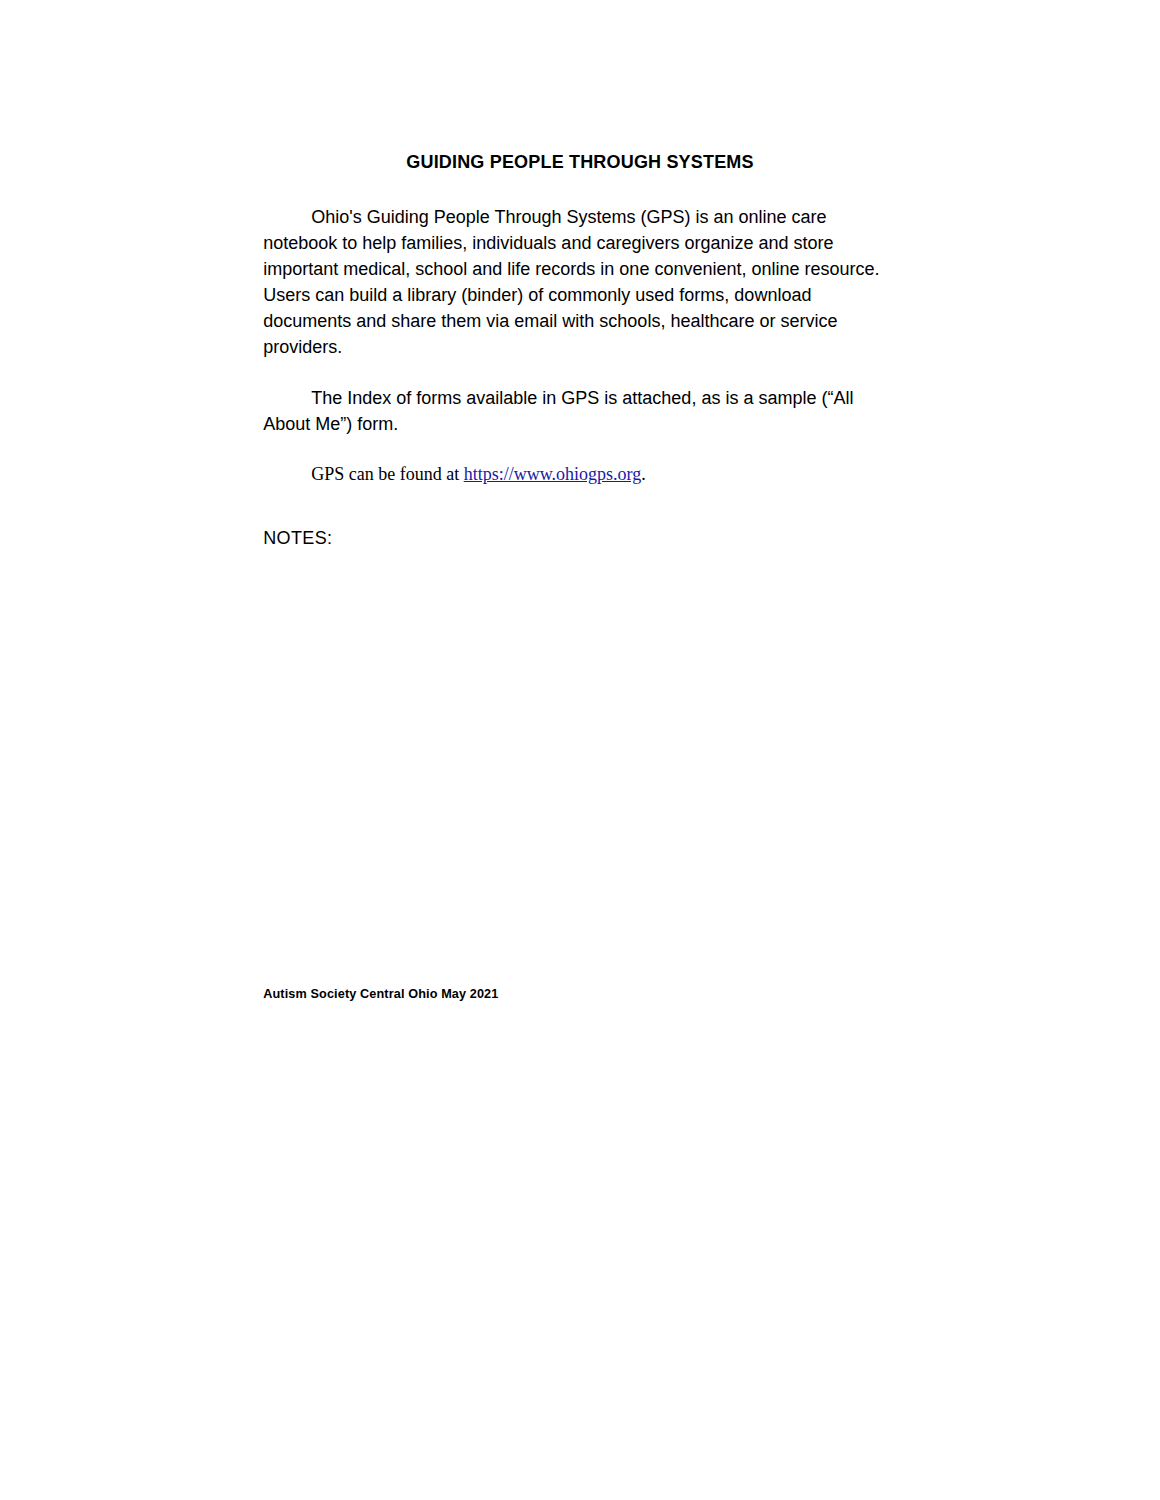GUIDING PEOPLE THROUGH SYSTEMS
Ohio's Guiding People Through Systems (GPS) is an online care notebook to help families, individuals and caregivers organize and store important medical, school and life records in one convenient, online resource. Users can build a library (binder) of commonly used forms, download documents and share them via email with schools, healthcare or service providers.
The Index of forms available in GPS is attached, as is a sample (“All About Me”) form.
GPS can be found at https://www.ohiogps.org.
NOTES:
Autism Society Central Ohio May 2021